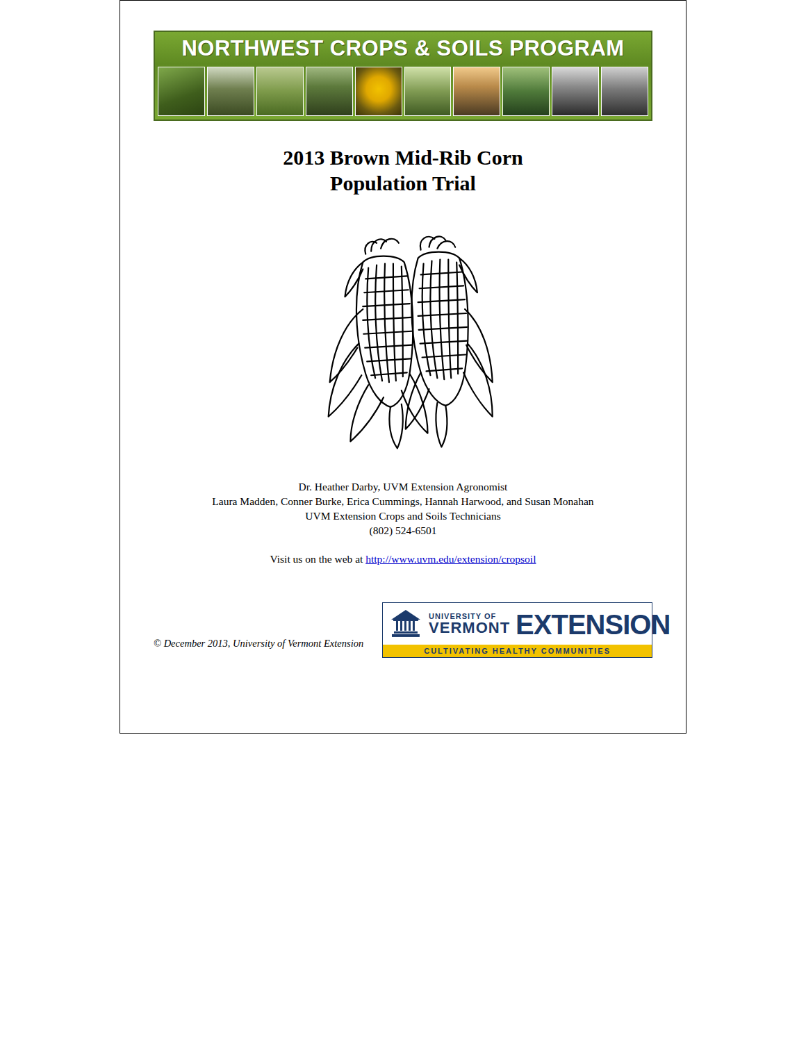NORTHWEST CROPS & SOILS PROGRAM
2013 Brown Mid-Rib Corn
Population Trial
Dr. Heather Darby, UVM Extension Agronomist Laura Madden, Conner Burke, Erica Cummings, Hannah Harwood, and Susan Monahan UVM Extension Crops and Soils Technicians (802) 524-6501
Visit us on the web at http://www.uvm.edu/extension/cropsoil
© December 2013, University of Vermont Extension
UNIVERSITY OF
VERMONT
EXTENSION
CULTIVATING HEALTHY COMMUNITIES